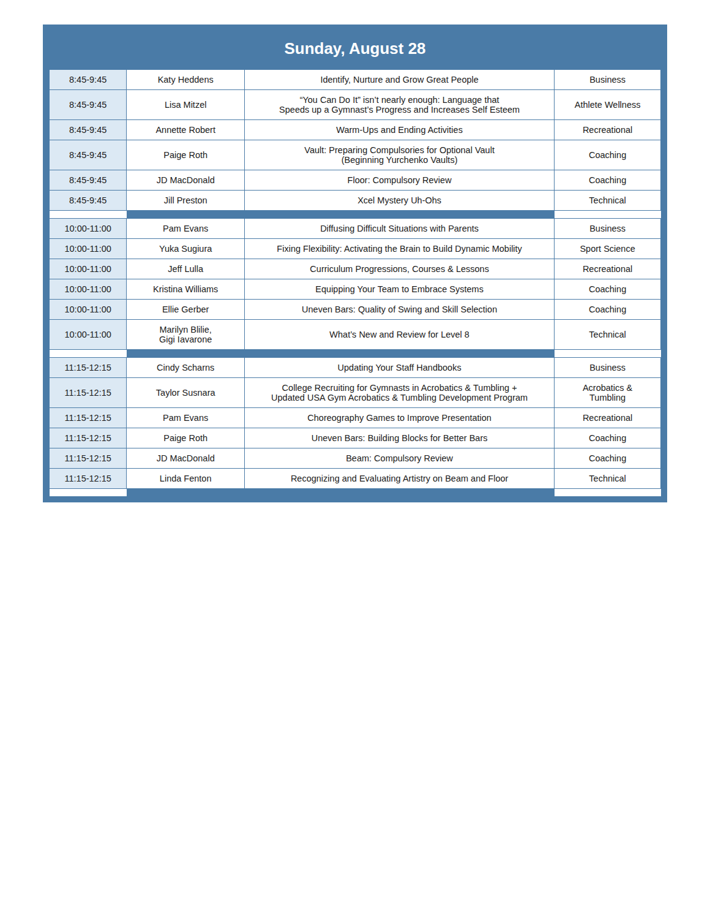Sunday, August 28
| 8:45-9:45 | Katy Heddens | Identify, Nurture and Grow Great People | Business |
| 8:45-9:45 | Lisa Mitzel | “You Can Do It” isn’t nearly enough: Language that Speeds up a Gymnast’s Progress and Increases Self Esteem | Athlete Wellness |
| 8:45-9:45 | Annette Robert | Warm-Ups and Ending Activities | Recreational |
| 8:45-9:45 | Paige Roth | Vault: Preparing Compulsories for Optional Vault (Beginning Yurchenko Vaults) | Coaching |
| 8:45-9:45 | JD MacDonald | Floor: Compulsory Review | Coaching |
| 8:45-9:45 | Jill Preston | Xcel Mystery Uh-Ohs | Technical |
| 10:00-11:00 | Pam Evans | Diffusing Difficult Situations with Parents | Business |
| 10:00-11:00 | Yuka Sugiura | Fixing Flexibility: Activating the Brain to Build Dynamic Mobility | Sport Science |
| 10:00-11:00 | Jeff Lulla | Curriculum Progressions, Courses & Lessons | Recreational |
| 10:00-11:00 | Kristina Williams | Equipping Your Team to Embrace Systems | Coaching |
| 10:00-11:00 | Ellie Gerber | Uneven Bars: Quality of Swing and Skill Selection | Coaching |
| 10:00-11:00 | Marilyn Blilie, Gigi Iavarone | What’s New and Review for Level 8 | Technical |
| 11:15-12:15 | Cindy Scharns | Updating Your Staff Handbooks | Business |
| 11:15-12:15 | Taylor Susnara | College Recruiting for Gymnasts in Acrobatics & Tumbling + Updated USA Gym Acrobatics & Tumbling Development Program | Acrobatics & Tumbling |
| 11:15-12:15 | Pam Evans | Choreography Games to Improve Presentation | Recreational |
| 11:15-12:15 | Paige Roth | Uneven Bars: Building Blocks for Better Bars | Coaching |
| 11:15-12:15 | JD MacDonald | Beam: Compulsory Review | Coaching |
| 11:15-12:15 | Linda Fenton | Recognizing and Evaluating Artistry on Beam and Floor | Technical |